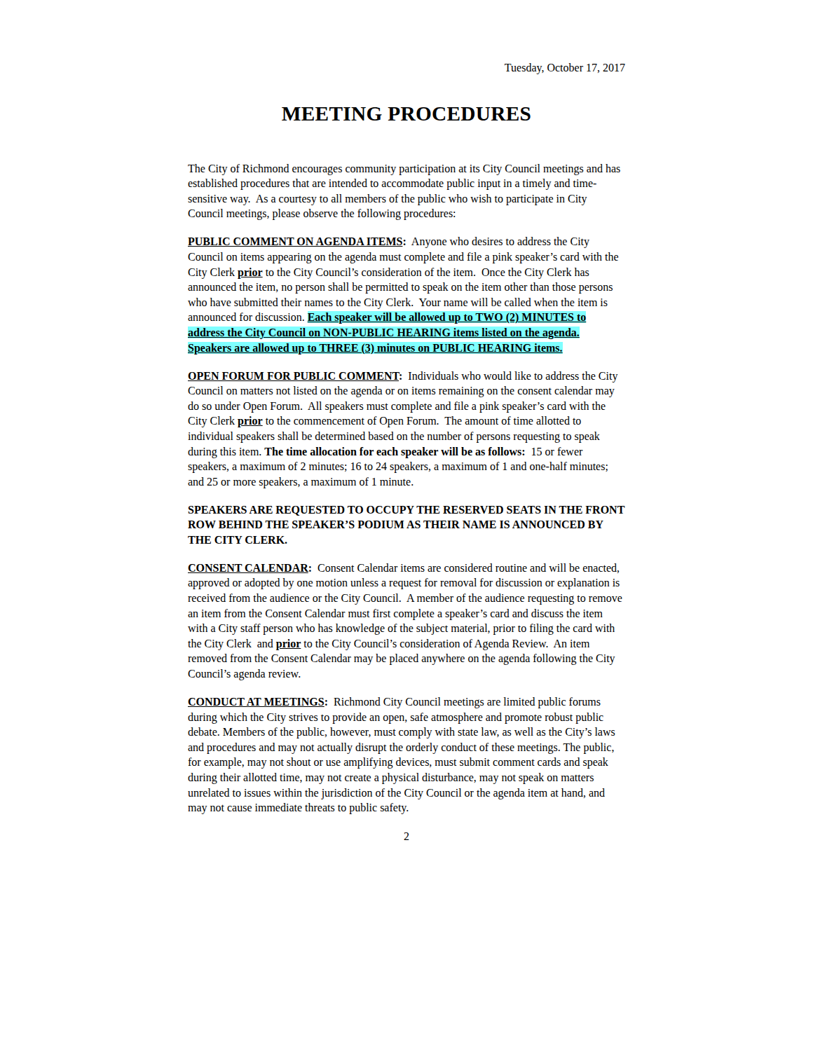Tuesday, October 17, 2017
MEETING PROCEDURES
The City of Richmond encourages community participation at its City Council meetings and has established procedures that are intended to accommodate public input in a timely and time-sensitive way. As a courtesy to all members of the public who wish to participate in City Council meetings, please observe the following procedures:
PUBLIC COMMENT ON AGENDA ITEMS: Anyone who desires to address the City Council on items appearing on the agenda must complete and file a pink speaker’s card with the City Clerk prior to the City Council’s consideration of the item. Once the City Clerk has announced the item, no person shall be permitted to speak on the item other than those persons who have submitted their names to the City Clerk. Your name will be called when the item is announced for discussion. Each speaker will be allowed up to TWO (2) MINUTES to address the City Council on NON-PUBLIC HEARING items listed on the agenda. Speakers are allowed up to THREE (3) minutes on PUBLIC HEARING items.
OPEN FORUM FOR PUBLIC COMMENT: Individuals who would like to address the City Council on matters not listed on the agenda or on items remaining on the consent calendar may do so under Open Forum. All speakers must complete and file a pink speaker’s card with the City Clerk prior to the commencement of Open Forum. The amount of time allotted to individual speakers shall be determined based on the number of persons requesting to speak during this item. The time allocation for each speaker will be as follows: 15 or fewer speakers, a maximum of 2 minutes; 16 to 24 speakers, a maximum of 1 and one-half minutes; and 25 or more speakers, a maximum of 1 minute.
SPEAKERS ARE REQUESTED TO OCCUPY THE RESERVED SEATS IN THE FRONT ROW BEHIND THE SPEAKER’S PODIUM AS THEIR NAME IS ANNOUNCED BY THE CITY CLERK.
CONSENT CALENDAR: Consent Calendar items are considered routine and will be enacted, approved or adopted by one motion unless a request for removal for discussion or explanation is received from the audience or the City Council. A member of the audience requesting to remove an item from the Consent Calendar must first complete a speaker’s card and discuss the item with a City staff person who has knowledge of the subject material, prior to filing the card with the City Clerk and prior to the City Council’s consideration of Agenda Review. An item removed from the Consent Calendar may be placed anywhere on the agenda following the City Council’s agenda review.
CONDUCT AT MEETINGS: Richmond City Council meetings are limited public forums during which the City strives to provide an open, safe atmosphere and promote robust public debate. Members of the public, however, must comply with state law, as well as the City’s laws and procedures and may not actually disrupt the orderly conduct of these meetings. The public, for example, may not shout or use amplifying devices, must submit comment cards and speak during their allotted time, may not create a physical disturbance, may not speak on matters unrelated to issues within the jurisdiction of the City Council or the agenda item at hand, and may not cause immediate threats to public safety.
2